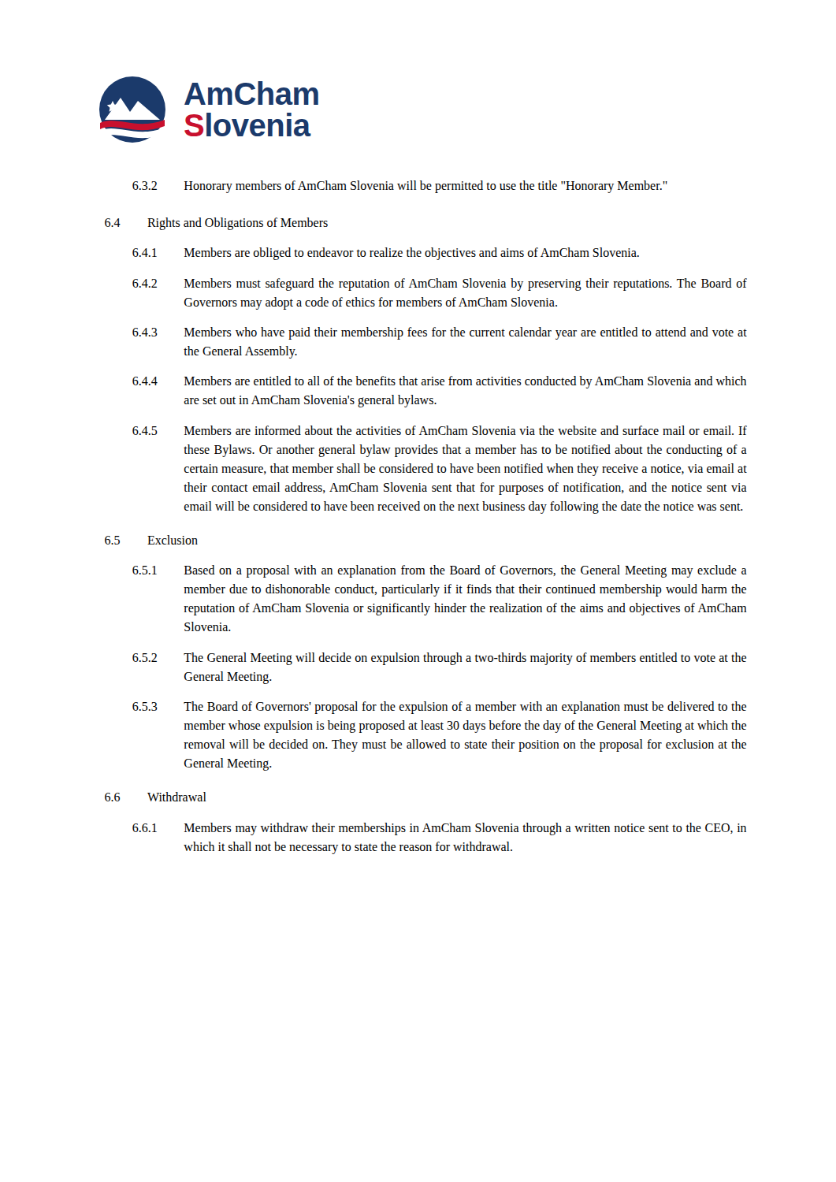AmCham
Slovenia
6.3.2
Honorary members of AmCham Slovenia will be permitted to use the title "Honorary Member."
6.4
Rights and Obligations of Members
6.4.1
Members are obliged to endeavor to realize the objectives and aims of AmCham Slovenia.
6.4.2
Members must safeguard the reputation of AmCham Slovenia by preserving their reputations. The Board of Governors may adopt a code of ethics for members of AmCham Slovenia.
6.4.3
Members who have paid their membership fees for the current calendar year are entitled to attend and vote at the General Assembly.
6.4.4
Members are entitled to all of the benefits that arise from activities conducted by AmCham Slovenia and which are set out in AmCham Slovenia's general bylaws.
6.4.5
Members are informed about the activities of AmCham Slovenia via the website and surface mail or email. If these Bylaws. Or another general bylaw provides that a member has to be notified about the conducting of a certain measure, that member shall be considered to have been notified when they receive a notice, via email at their contact email address, AmCham Slovenia sent that for purposes of notification, and the notice sent via email will be considered to have been received on the next business day following the date the notice was sent.
6.5
Exclusion
6.5.1
Based on a proposal with an explanation from the Board of Governors, the General Meeting may exclude a member due to dishonorable conduct, particularly if it finds that their continued membership would harm the reputation of AmCham Slovenia or significantly hinder the realization of the aims and objectives of AmCham Slovenia.
6.5.2
The General Meeting will decide on expulsion through a two-thirds majority of members entitled to vote at the General Meeting.
6.5.3
The Board of Governors' proposal for the expulsion of a member with an explanation must be delivered to the member whose expulsion is being proposed at least 30 days before the day of the General Meeting at which the removal will be decided on. They must be allowed to state their position on the proposal for exclusion at the General Meeting.
6.6
Withdrawal
6.6.1
Members may withdraw their memberships in AmCham Slovenia through a written notice sent to the CEO, in which it shall not be necessary to state the reason for withdrawal.